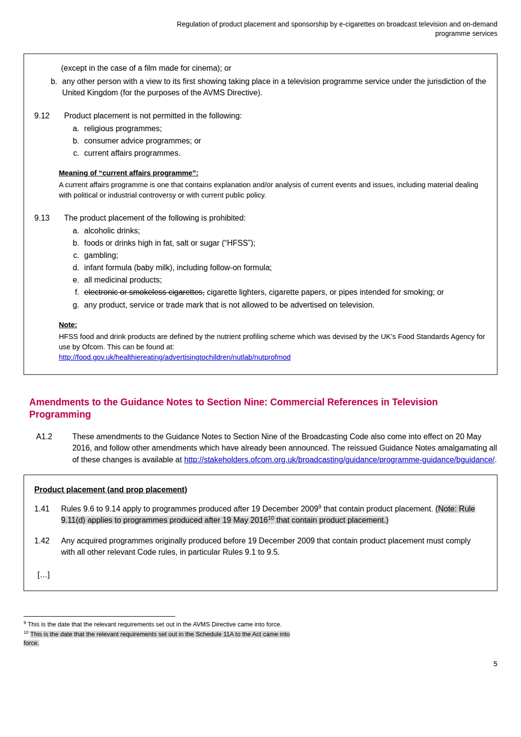Regulation of product placement and sponsorship by e-cigarettes on broadcast television and on-demand
programme services
(except in the case of a film made for cinema); or
any other person with a view to its first showing taking place in a television programme service under the jurisdiction of the United Kingdom (for the purposes of the AVMS Directive).
9.12
Product placement is not permitted in the following:
religious programmes;
consumer advice programmes; or
current affairs programmes.
Meaning of “current affairs programme”: A current affairs programme is one that contains explanation and/or analysis of current events and issues, including material dealing with political or industrial controversy or with current public policy.
9.13
The product placement of the following is prohibited:
alcoholic drinks;
foods or drinks high in fat, salt or sugar (“HFSS”);
gambling;
infant formula (baby milk), including follow-on formula;
all medicinal products;
electronic or smokeless cigarettes, cigarette lighters, cigarette papers, or pipes intended for smoking; or
any product, service or trade mark that is not allowed to be advertised on television.
Note: HFSS food and drink products are defined by the nutrient profiling scheme which was devised by the UK’s Food Standards Agency for use by Ofcom. This can be found at:
http://food.gov.uk/healthiereating/advertisingtochildren/nutlab/nutprofmod
Amendments to the Guidance Notes to Section Nine: Commercial References in Television Programming
A1.2
These amendments to the Guidance Notes to Section Nine of the Broadcasting Code also come into effect on 20 May 2016, and follow other amendments which have already been announced. The reissued Guidance Notes amalgamating all of these changes is available at http://stakeholders.ofcom.org.uk/broadcasting/guidance/programme-guidance/bguidance/.
Product placement (and prop placement)
1.41
Rules 9.6 to 9.14 apply to programmes produced after 19 December 20099 that contain product placement. (Note: Rule 9.11(d) applies to programmes produced after 19 May 201610 that contain product placement.)
1.42
Any acquired programmes originally produced before 19 December 2009 that contain product placement must comply with all other relevant Code rules, in particular Rules 9.1 to 9.5.
[…]
9 This is the date that the relevant requirements set out in the AVMS Directive came into force.
10 This is the date that the relevant requirements set out in the Schedule 11A to the Act came into
force.
5